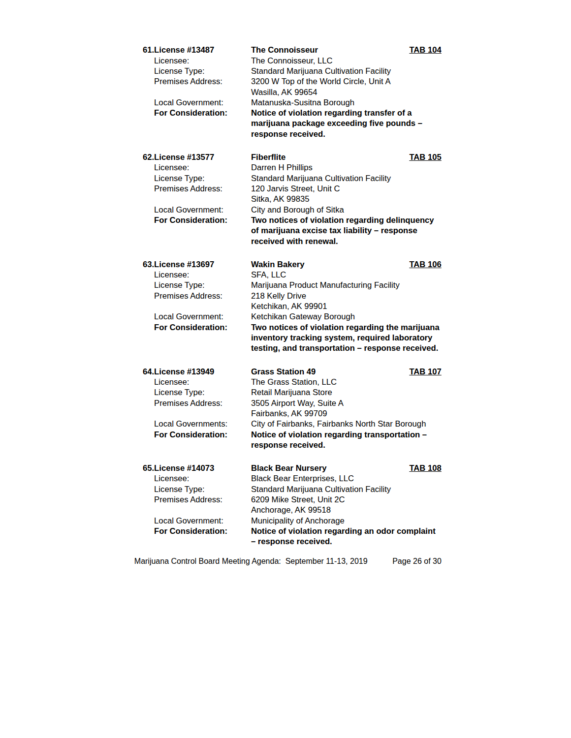| 61. | License #13487 | The Connoisseur | TAB 104 |
| | Licensee: | The Connoisseur, LLC |
| | License Type: | Standard Marijuana Cultivation Facility |
| | Premises Address: | 3200 W Top of the World Circle, Unit A |
| | | Wasilla, AK 99654 |
| | Local Government: | Matanuska-Susitna Borough |
| | For Consideration: | Notice of violation regarding transfer of a marijuana package exceeding five pounds – response received. |
| 62. | License #13577 | Fiberflite | TAB 105 |
| | Licensee: | Darren H Phillips |
| | License Type: | Standard Marijuana Cultivation Facility |
| | Premises Address: | 120 Jarvis Street, Unit C |
| | | Sitka, AK 99835 |
| | Local Government: | City and Borough of Sitka |
| | For Consideration: | Two notices of violation regarding delinquency of marijuana excise tax liability – response received with renewal. |
| 63. | License #13697 | Wakin Bakery | TAB 106 |
| | Licensee: | SFA, LLC |
| | License Type: | Marijuana Product Manufacturing Facility |
| | Premises Address: | 218 Kelly Drive |
| | | Ketchikan, AK 99901 |
| | Local Government: | Ketchikan Gateway Borough |
| | For Consideration: | Two notices of violation regarding the marijuana inventory tracking system, required laboratory testing, and transportation – response received. |
| 64. | License #13949 | Grass Station 49 | TAB 107 |
| | Licensee: | The Grass Station, LLC |
| | License Type: | Retail Marijuana Store |
| | Premises Address: | 3505 Airport Way, Suite A |
| | | Fairbanks, AK 99709 |
| | Local Governments: | City of Fairbanks, Fairbanks North Star Borough |
| | For Consideration: | Notice of violation regarding transportation – response received. |
| 65. | License #14073 | Black Bear Nursery | TAB 108 |
| | Licensee: | Black Bear Enterprises, LLC |
| | License Type: | Standard Marijuana Cultivation Facility |
| | Premises Address: | 6209 Mike Street, Unit 2C |
| | | Anchorage, AK 99518 |
| | Local Government: | Municipality of Anchorage |
| | For Consideration: | Notice of violation regarding an odor complaint – response received. |
Marijuana Control Board Meeting Agenda: September 11-13, 2019 Page 26 of 30